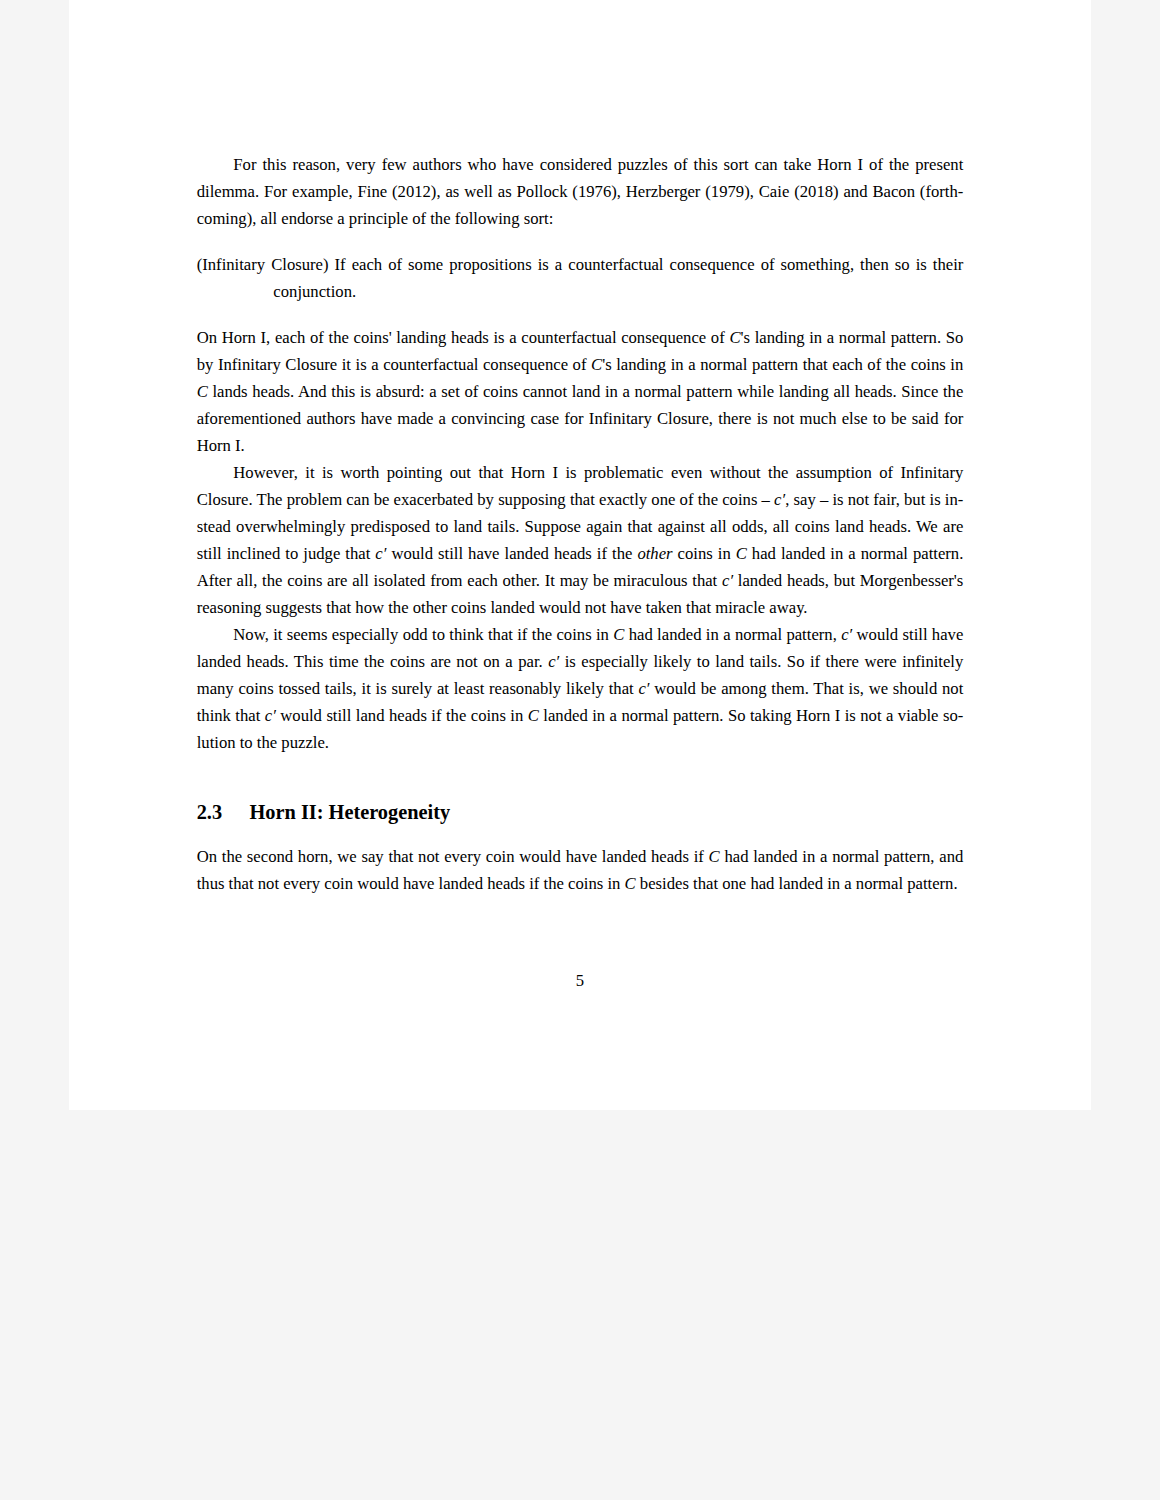For this reason, very few authors who have considered puzzles of this sort can take Horn I of the present dilemma. For example, Fine (2012), as well as Pollock (1976), Herzberger (1979), Caie (2018) and Bacon (forthcoming), all endorse a principle of the following sort:
(Infinitary Closure) If each of some propositions is a counterfactual consequence of something, then so is their conjunction.
On Horn I, each of the coins' landing heads is a counterfactual consequence of C's landing in a normal pattern. So by Infinitary Closure it is a counterfactual consequence of C's landing in a normal pattern that each of the coins in C lands heads. And this is absurd: a set of coins cannot land in a normal pattern while landing all heads. Since the aforementioned authors have made a convincing case for Infinitary Closure, there is not much else to be said for Horn I.
However, it is worth pointing out that Horn I is problematic even without the assumption of Infinitary Closure. The problem can be exacerbated by supposing that exactly one of the coins – c′, say – is not fair, but is instead overwhelmingly predisposed to land tails. Suppose again that against all odds, all coins land heads. We are still inclined to judge that c′ would still have landed heads if the other coins in C had landed in a normal pattern. After all, the coins are all isolated from each other. It may be miraculous that c′ landed heads, but Morgenbesser's reasoning suggests that how the other coins landed would not have taken that miracle away.
Now, it seems especially odd to think that if the coins in C had landed in a normal pattern, c′ would still have landed heads. This time the coins are not on a par. c′ is especially likely to land tails. So if there were infinitely many coins tossed tails, it is surely at least reasonably likely that c′ would be among them. That is, we should not think that c′ would still land heads if the coins in C landed in a normal pattern. So taking Horn I is not a viable solution to the puzzle.
2.3 Horn II: Heterogeneity
On the second horn, we say that not every coin would have landed heads if C had landed in a normal pattern, and thus that not every coin would have landed heads if the coins in C besides that one had landed in a normal pattern.
5